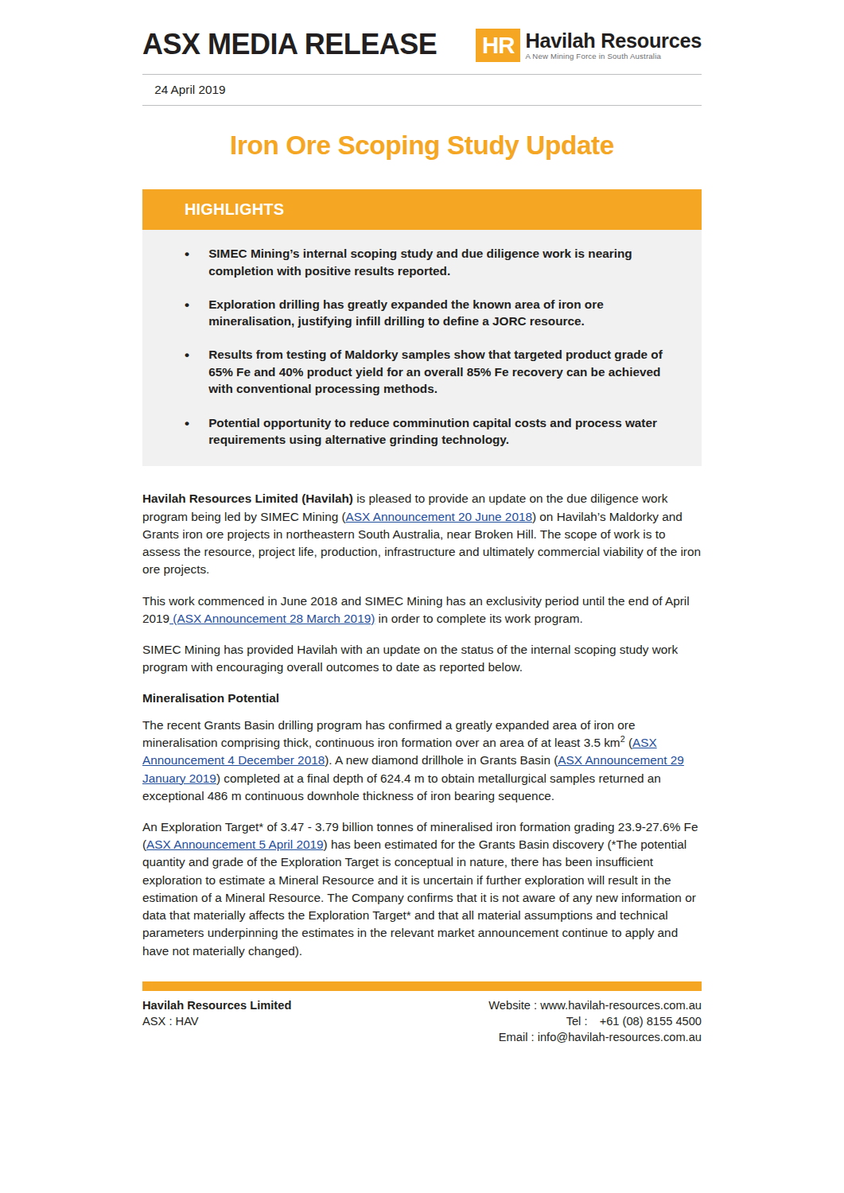ASX MEDIA RELEASE
HR
Havilah Resources
A New Mining Force in South Australia
24 April 2019
Iron Ore Scoping Study Update
HIGHLIGHTS
SIMEC Mining’s internal scoping study and due diligence work is nearing completion with positive results reported.
Exploration drilling has greatly expanded the known area of iron ore mineralisation, justifying infill drilling to define a JORC resource.
Results from testing of Maldorky samples show that targeted product grade of 65% Fe and 40% product yield for an overall 85% Fe recovery can be achieved with conventional processing methods.
Potential opportunity to reduce comminution capital costs and process water requirements using alternative grinding technology.
Havilah Resources Limited (Havilah) is pleased to provide an update on the due diligence work program being led by SIMEC Mining (ASX Announcement 20 June 2018) on Havilah’s Maldorky and Grants iron ore projects in northeastern South Australia, near Broken Hill. The scope of work is to assess the resource, project life, production, infrastructure and ultimately commercial viability of the iron ore projects.
This work commenced in June 2018 and SIMEC Mining has an exclusivity period until the end of April 2019 (ASX Announcement 28 March 2019) in order to complete its work program.
SIMEC Mining has provided Havilah with an update on the status of the internal scoping study work program with encouraging overall outcomes to date as reported below.
Mineralisation Potential
The recent Grants Basin drilling program has confirmed a greatly expanded area of iron ore mineralisation comprising thick, continuous iron formation over an area of at least 3.5 km2 (ASX Announcement 4 December 2018). A new diamond drillhole in Grants Basin (ASX Announcement 29 January 2019) completed at a final depth of 624.4 m to obtain metallurgical samples returned an exceptional 486 m continuous downhole thickness of iron bearing sequence.
An Exploration Target* of 3.47 - 3.79 billion tonnes of mineralised iron formation grading 23.9-27.6% Fe (ASX Announcement 5 April 2019) has been estimated for the Grants Basin discovery (*The potential quantity and grade of the Exploration Target is conceptual in nature, there has been insufficient exploration to estimate a Mineral Resource and it is uncertain if further exploration will result in the estimation of a Mineral Resource. The Company confirms that it is not aware of any new information or data that materially affects the Exploration Target* and that all material assumptions and technical parameters underpinning the estimates in the relevant market announcement continue to apply and have not materially changed).
Havilah Resources Limited
ASX : HAV
Website : www.havilah-resources.com.au
Tel :+61 (08) 8155 4500
Email : info@havilah-resources.com.au